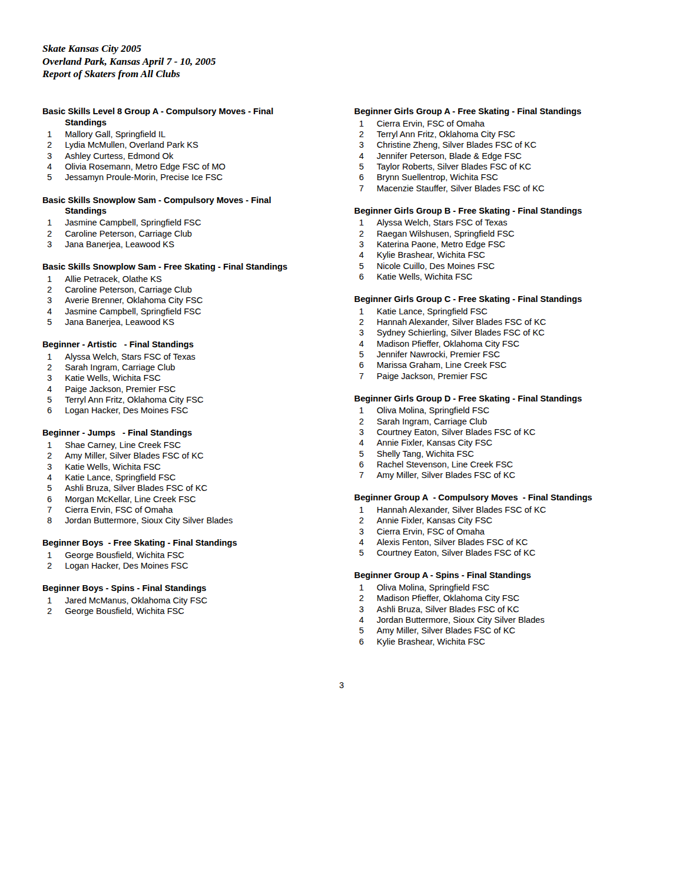Skate Kansas City 2005
Overland Park, Kansas April 7 - 10, 2005
Report of Skaters from All Clubs
Basic Skills Level 8 Group A - Compulsory Moves - FinalStandings
1 Mallory Gall, Springfield IL
2 Lydia McMullen, Overland Park KS
3 Ashley Curtess, Edmond Ok
4 Olivia Rosemann, Metro Edge FSC of MO
5 Jessamyn Proule-Morin, Precise Ice FSC
Basic Skills Snowplow Sam - Compulsory Moves - FinalStandings
1 Jasmine Campbell, Springfield FSC
2 Caroline Peterson, Carriage Club
3 Jana Banerjea, Leawood KS
Basic Skills Snowplow Sam - Free Skating - Final Standings
1 Allie Petracek, Olathe KS
2 Caroline Peterson, Carriage Club
3 Averie Brenner, Oklahoma City FSC
4 Jasmine Campbell, Springfield FSC
5 Jana Banerjea, Leawood KS
Beginner - Artistic - Final Standings
1 Alyssa Welch, Stars FSC of Texas
2 Sarah Ingram, Carriage Club
3 Katie Wells, Wichita FSC
4 Paige Jackson, Premier FSC
5 Terryl Ann Fritz, Oklahoma City FSC
6 Logan Hacker, Des Moines FSC
Beginner - Jumps - Final Standings
1 Shae Carney, Line Creek FSC
2 Amy Miller, Silver Blades FSC of KC
3 Katie Wells, Wichita FSC
4 Katie Lance, Springfield FSC
5 Ashli Bruza, Silver Blades FSC of KC
6 Morgan McKellar, Line Creek FSC
7 Cierra Ervin, FSC of Omaha
8 Jordan Buttermore, Sioux City Silver Blades
Beginner Boys - Free Skating - Final Standings
1 George Bousfield, Wichita FSC
2 Logan Hacker, Des Moines FSC
Beginner Boys - Spins - Final Standings
1 Jared McManus, Oklahoma City FSC
2 George Bousfield, Wichita FSC
Beginner Girls Group A - Free Skating - Final Standings
1 Cierra Ervin, FSC of Omaha
2 Terryl Ann Fritz, Oklahoma City FSC
3 Christine Zheng, Silver Blades FSC of KC
4 Jennifer Peterson, Blade & Edge FSC
5 Taylor Roberts, Silver Blades FSC of KC
6 Brynn Suellentrop, Wichita FSC
7 Macenzie Stauffer, Silver Blades FSC of KC
Beginner Girls Group B - Free Skating - Final Standings
1 Alyssa Welch, Stars FSC of Texas
2 Raegan Wilshusen, Springfield FSC
3 Katerina Paone, Metro Edge FSC
4 Kylie Brashear, Wichita FSC
5 Nicole Cuillo, Des Moines FSC
6 Katie Wells, Wichita FSC
Beginner Girls Group C - Free Skating - Final Standings
1 Katie Lance, Springfield FSC
2 Hannah Alexander, Silver Blades FSC of KC
3 Sydney Schierling, Silver Blades FSC of KC
4 Madison Pfieffer, Oklahoma City FSC
5 Jennifer Nawrocki, Premier FSC
6 Marissa Graham, Line Creek FSC
7 Paige Jackson, Premier FSC
Beginner Girls Group D - Free Skating - Final Standings
1 Oliva Molina, Springfield FSC
2 Sarah Ingram, Carriage Club
3 Courtney Eaton, Silver Blades FSC of KC
4 Annie Fixler, Kansas City FSC
5 Shelly Tang, Wichita FSC
6 Rachel Stevenson, Line Creek FSC
7 Amy Miller, Silver Blades FSC of KC
Beginner Group A - Compulsory Moves - Final Standings
1 Hannah Alexander, Silver Blades FSC of KC
2 Annie Fixler, Kansas City FSC
3 Cierra Ervin, FSC of Omaha
4 Alexis Fenton, Silver Blades FSC of KC
5 Courtney Eaton, Silver Blades FSC of KC
Beginner Group A - Spins - Final Standings
1 Oliva Molina, Springfield FSC
2 Madison Pfieffer, Oklahoma City FSC
3 Ashli Bruza, Silver Blades FSC of KC
4 Jordan Buttermore, Sioux City Silver Blades
5 Amy Miller, Silver Blades FSC of KC
6 Kylie Brashear, Wichita FSC
3